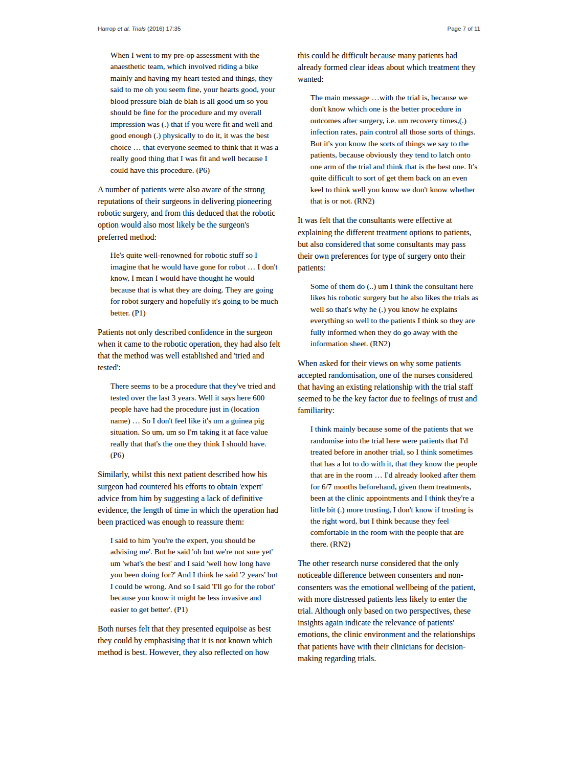Harrop et al. Trials (2016) 17:35
Page 7 of 11
When I went to my pre-op assessment with the anaesthetic team, which involved riding a bike mainly and having my heart tested and things, they said to me oh you seem fine, your hearts good, your blood pressure blah de blah is all good um so you should be fine for the procedure and my overall impression was (.) that if you were fit and well and good enough (.) physically to do it, it was the best choice … that everyone seemed to think that it was a really good thing that I was fit and well because I could have this procedure. (P6)
A number of patients were also aware of the strong reputations of their surgeons in delivering pioneering robotic surgery, and from this deduced that the robotic option would also most likely be the surgeon's preferred method:
He's quite well-renowned for robotic stuff so I imagine that he would have gone for robot … I don't know, I mean I would have thought he would because that is what they are doing. They are going for robot surgery and hopefully it's going to be much better. (P1)
Patients not only described confidence in the surgeon when it came to the robotic operation, they had also felt that the method was well established and 'tried and tested':
There seems to be a procedure that they've tried and tested over the last 3 years. Well it says here 600 people have had the procedure just in (location name) … So I don't feel like it's um a guinea pig situation. So um, um so I'm taking it at face value really that that's the one they think I should have. (P6)
Similarly, whilst this next patient described how his surgeon had countered his efforts to obtain 'expert' advice from him by suggesting a lack of definitive evidence, the length of time in which the operation had been practiced was enough to reassure them:
I said to him 'you're the expert, you should be advising me'. But he said 'oh but we're not sure yet' um 'what's the best' and I said 'well how long have you been doing for?' And I think he said '2 years' but I could be wrong. And so I said 'I'll go for the robot' because you know it might be less invasive and easier to get better'. (P1)
Both nurses felt that they presented equipoise as best they could by emphasising that it is not known which method is best. However, they also reflected on how this could be difficult because many patients had already formed clear ideas about which treatment they wanted:
The main message …with the trial is, because we don't know which one is the better procedure in outcomes after surgery, i.e. um recovery times,(.) infection rates, pain control all those sorts of things. But it's you know the sorts of things we say to the patients, because obviously they tend to latch onto one arm of the trial and think that is the best one. It's quite difficult to sort of get them back on an even keel to think well you know we don't know whether that is or not. (RN2)
It was felt that the consultants were effective at explaining the different treatment options to patients, but also considered that some consultants may pass their own preferences for type of surgery onto their patients:
Some of them do (..) um I think the consultant here likes his robotic surgery but he also likes the trials as well so that's why he (.) you know he explains everything so well to the patients I think so they are fully informed when they do go away with the information sheet. (RN2)
When asked for their views on why some patients accepted randomisation, one of the nurses considered that having an existing relationship with the trial staff seemed to be the key factor due to feelings of trust and familiarity:
I think mainly because some of the patients that we randomise into the trial here were patients that I'd treated before in another trial, so I think sometimes that has a lot to do with it, that they know the people that are in the room … I'd already looked after them for 6/7 months beforehand, given them treatments, been at the clinic appointments and I think they're a little bit (.) more trusting, I don't know if trusting is the right word, but I think because they feel comfortable in the room with the people that are there. (RN2)
The other research nurse considered that the only noticeable difference between consenters and non-consenters was the emotional wellbeing of the patient, with more distressed patients less likely to enter the trial. Although only based on two perspectives, these insights again indicate the relevance of patients' emotions, the clinic environment and the relationships that patients have with their clinicians for decision-making regarding trials.